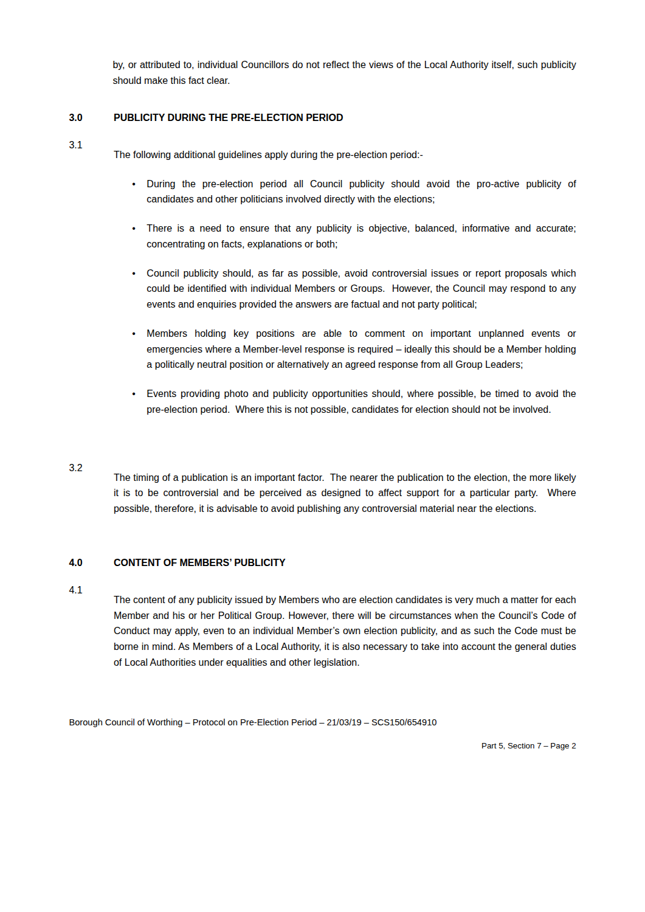by, or attributed to, individual Councillors do not reflect the views of the Local Authority itself, such publicity should make this fact clear.
3.0 Publicity during the pre-election period
3.1
The following additional guidelines apply during the pre-election period:-
During the pre-election period all Council publicity should avoid the pro-active publicity of candidates and other politicians involved directly with the elections;
There is a need to ensure that any publicity is objective, balanced, informative and accurate; concentrating on facts, explanations or both;
Council publicity should, as far as possible, avoid controversial issues or report proposals which could be identified with individual Members or Groups. However, the Council may respond to any events and enquiries provided the answers are factual and not party political;
Members holding key positions are able to comment on important unplanned events or emergencies where a Member-level response is required – ideally this should be a Member holding a politically neutral position or alternatively an agreed response from all Group Leaders;
Events providing photo and publicity opportunities should, where possible, be timed to avoid the pre-election period. Where this is not possible, candidates for election should not be involved.
3.2
The timing of a publication is an important factor. The nearer the publication to the election, the more likely it is to be controversial and be perceived as designed to affect support for a particular party. Where possible, therefore, it is advisable to avoid publishing any controversial material near the elections.
4.0 Content of Members’ publicity
4.1
The content of any publicity issued by Members who are election candidates is very much a matter for each Member and his or her Political Group. However, there will be circumstances when the Council’s Code of Conduct may apply, even to an individual Member’s own election publicity, and as such the Code must be borne in mind. As Members of a Local Authority, it is also necessary to take into account the general duties of Local Authorities under equalities and other legislation.
Borough Council of Worthing – Protocol on Pre-Election Period – 21/03/19 – SCS150/654910
Part 5, Section 7 – Page 2